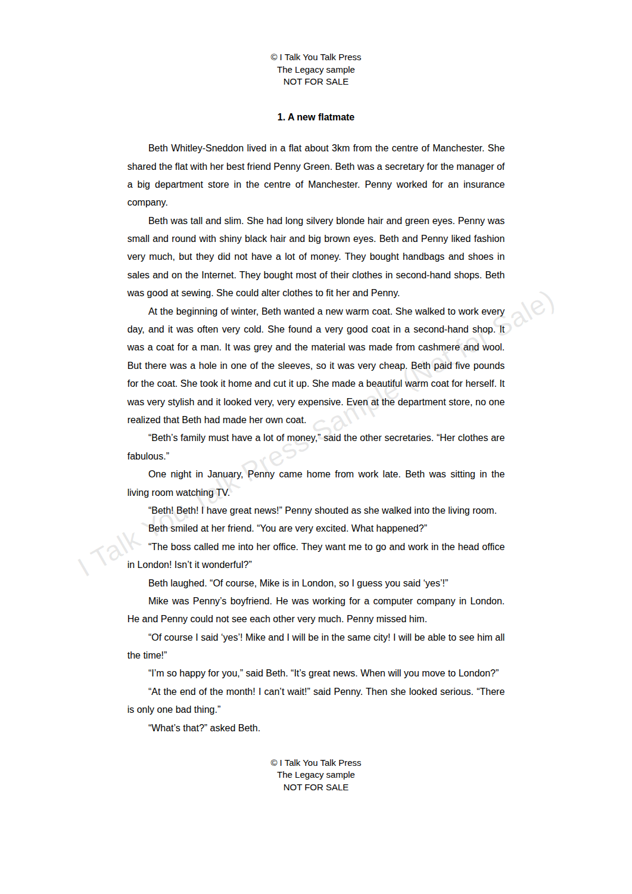I Talk You Talk Press Sample (Not for Sale)
© I Talk You Talk Press
The Legacy sample
NOT FOR SALE
1. A new flatmate
Beth Whitley-Sneddon lived in a flat about 3km from the centre of Manchester. She shared the flat with her best friend Penny Green. Beth was a secretary for the manager of a big department store in the centre of Manchester. Penny worked for an insurance company.
Beth was tall and slim. She had long silvery blonde hair and green eyes. Penny was small and round with shiny black hair and big brown eyes. Beth and Penny liked fashion very much, but they did not have a lot of money. They bought handbags and shoes in sales and on the Internet. They bought most of their clothes in second-hand shops. Beth was good at sewing. She could alter clothes to fit her and Penny.
At the beginning of winter, Beth wanted a new warm coat. She walked to work every day, and it was often very cold. She found a very good coat in a second-hand shop. It was a coat for a man. It was grey and the material was made from cashmere and wool. But there was a hole in one of the sleeves, so it was very cheap. Beth paid five pounds for the coat. She took it home and cut it up. She made a beautiful warm coat for herself. It was very stylish and it looked very, very expensive. Even at the department store, no one realized that Beth had made her own coat.
“Beth’s family must have a lot of money,” said the other secretaries. “Her clothes are fabulous.”
One night in January, Penny came home from work late. Beth was sitting in the living room watching TV.
“Beth! Beth! I have great news!” Penny shouted as she walked into the living room.
Beth smiled at her friend. “You are very excited. What happened?”
“The boss called me into her office. They want me to go and work in the head office in London! Isn’t it wonderful?”
Beth laughed. “Of course, Mike is in London, so I guess you said ‘yes’!”
Mike was Penny’s boyfriend. He was working for a computer company in London. He and Penny could not see each other very much. Penny missed him.
“Of course I said ‘yes’! Mike and I will be in the same city! I will be able to see him all the time!”
“I’m so happy for you,” said Beth. “It’s great news. When will you move to London?”
“At the end of the month! I can’t wait!” said Penny. Then she looked serious. “There is only one bad thing.”
“What’s that?” asked Beth.
© I Talk You Talk Press
The Legacy sample
NOT FOR SALE